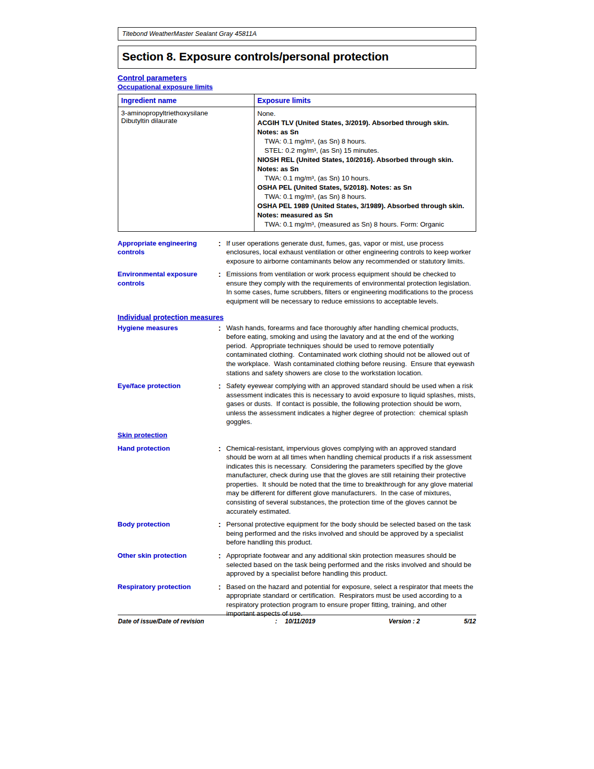Titebond WeatherMaster Sealant Gray 45811A
Section 8. Exposure controls/personal protection
Control parameters
Occupational exposure limits
| Ingredient name | Exposure limits |
| --- | --- |
| 3-aminopropyltriethoxysilane Dibutyltin dilaurate | None. ACGIH TLV (United States, 3/2019). Absorbed through skin. Notes: as Sn TWA: 0.1 mg/m³, (as Sn) 8 hours. STEL: 0.2 mg/m³, (as Sn) 15 minutes. NIOSH REL (United States, 10/2016). Absorbed through skin. Notes: as Sn TWA: 0.1 mg/m³, (as Sn) 10 hours. OSHA PEL (United States, 5/2018). Notes: as Sn TWA: 0.1 mg/m³, (as Sn) 8 hours. OSHA PEL 1989 (United States, 3/1989). Absorbed through skin. Notes: measured as Sn TWA: 0.1 mg/m³, (measured as Sn) 8 hours. Form: Organic |
| Appropriate engineering controls | : | If user operations generate dust, fumes, gas, vapor or mist, use process enclosures, local exhaust ventilation or other engineering controls to keep worker exposure to airborne contaminants below any recommended or statutory limits. |
| Environmental exposure controls | : | Emissions from ventilation or work process equipment should be checked to ensure they comply with the requirements of environmental protection legislation. In some cases, fume scrubbers, filters or engineering modifications to the process equipment will be necessary to reduce emissions to acceptable levels. |
Individual protection measures
| Hygiene measures | : | Wash hands, forearms and face thoroughly after handling chemical products, before eating, smoking and using the lavatory and at the end of the working period. Appropriate techniques should be used to remove potentially contaminated clothing. Contaminated work clothing should not be allowed out of the workplace. Wash contaminated clothing before reusing. Ensure that eyewash stations and safety showers are close to the workstation location. |
| Eye/face protection | : | Safety eyewear complying with an approved standard should be used when a risk assessment indicates this is necessary to avoid exposure to liquid splashes, mists, gases or dusts. If contact is possible, the following protection should be worn, unless the assessment indicates a higher degree of protection: chemical splash goggles. |
| Skin protection | | |
| Hand protection | : | Chemical-resistant, impervious gloves complying with an approved standard should be worn at all times when handling chemical products if a risk assessment indicates this is necessary. Considering the parameters specified by the glove manufacturer, check during use that the gloves are still retaining their protective properties. It should be noted that the time to breakthrough for any glove material may be different for different glove manufacturers. In the case of mixtures, consisting of several substances, the protection time of the gloves cannot be accurately estimated. |
| Body protection | : | Personal protective equipment for the body should be selected based on the task being performed and the risks involved and should be approved by a specialist before handling this product. |
| Other skin protection | : | Appropriate footwear and any additional skin protection measures should be selected based on the task being performed and the risks involved and should be approved by a specialist before handling this product. |
| Respiratory protection | : | Based on the hazard and potential for exposure, select a respirator that meets the appropriate standard or certification. Respirators must be used according to a respiratory protection program to ensure proper fitting, training, and other important aspects of use. |
| Date of issue/Date of revision | : | 10/11/2019 | Version : 2 | 5/12 |